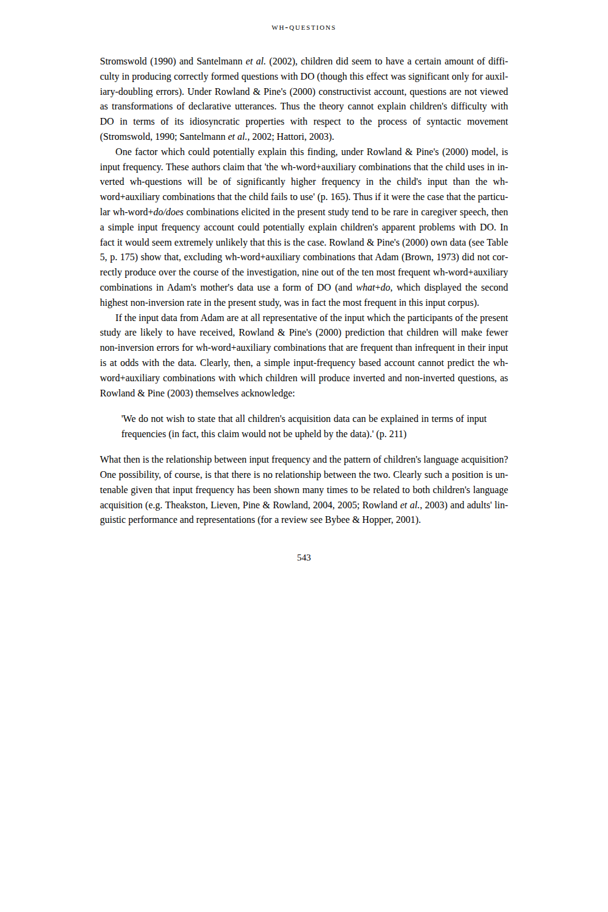wh-questions
Stromswold (1990) and Santelmann et al. (2002), children did seem to have a certain amount of difficulty in producing correctly formed questions with DO (though this effect was significant only for auxiliary-doubling errors). Under Rowland & Pine's (2000) constructivist account, questions are not viewed as transformations of declarative utterances. Thus the theory cannot explain children's difficulty with DO in terms of its idiosyncratic properties with respect to the process of syntactic movement (Stromswold, 1990; Santelmann et al., 2002; Hattori, 2003).
One factor which could potentially explain this finding, under Rowland & Pine's (2000) model, is input frequency. These authors claim that 'the wh-word+auxiliary combinations that the child uses in inverted wh-questions will be of significantly higher frequency in the child's input than the wh-word+auxiliary combinations that the child fails to use' (p. 165). Thus if it were the case that the particular wh-word+do/does combinations elicited in the present study tend to be rare in caregiver speech, then a simple input frequency account could potentially explain children's apparent problems with DO. In fact it would seem extremely unlikely that this is the case. Rowland & Pine's (2000) own data (see Table 5, p. 175) show that, excluding wh-word+auxiliary combinations that Adam (Brown, 1973) did not correctly produce over the course of the investigation, nine out of the ten most frequent wh-word+auxiliary combinations in Adam's mother's data use a form of DO (and what+do, which displayed the second highest non-inversion rate in the present study, was in fact the most frequent in this input corpus).
If the input data from Adam are at all representative of the input which the participants of the present study are likely to have received, Rowland & Pine's (2000) prediction that children will make fewer non-inversion errors for wh-word+auxiliary combinations that are frequent than infrequent in their input is at odds with the data. Clearly, then, a simple input-frequency based account cannot predict the wh-word+auxiliary combinations with which children will produce inverted and non-inverted questions, as Rowland & Pine (2003) themselves acknowledge:
'We do not wish to state that all children's acquisition data can be explained in terms of input frequencies (in fact, this claim would not be upheld by the data).' (p. 211)
What then is the relationship between input frequency and the pattern of children's language acquisition? One possibility, of course, is that there is no relationship between the two. Clearly such a position is untenable given that input frequency has been shown many times to be related to both children's language acquisition (e.g. Theakston, Lieven, Pine & Rowland, 2004, 2005; Rowland et al., 2003) and adults' linguistic performance and representations (for a review see Bybee & Hopper, 2001).
543